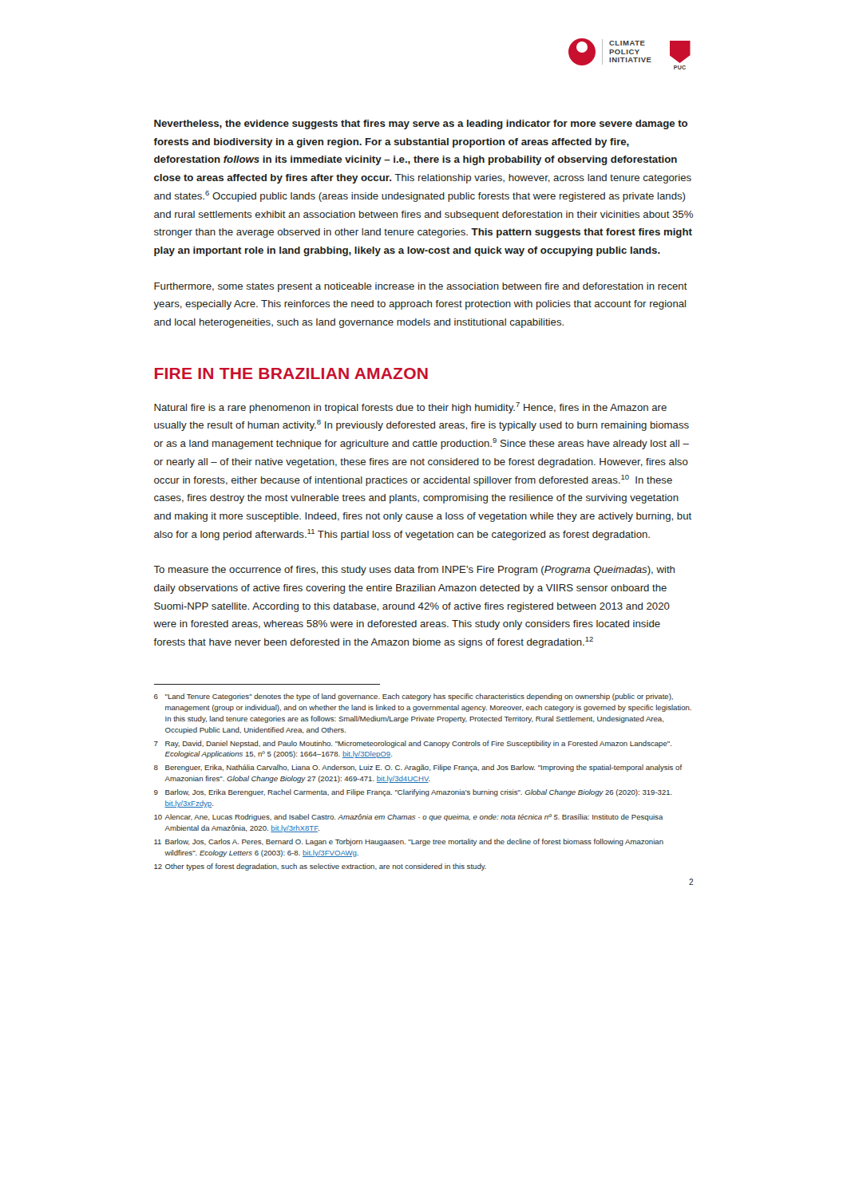Climate
Policy
Initiative
PUC
Nevertheless, the evidence suggests that fires may serve as a leading indicator for more severe damage to forests and biodiversity in a given region. For a substantial proportion of areas affected by fire, deforestation follows in its immediate vicinity – i.e., there is a high probability of observing deforestation close to areas affected by fires after they occur. This relationship varies, however, across land tenure categories and states.6 Occupied public lands (areas inside undesignated public forests that were registered as private lands) and rural settlements exhibit an association between fires and subsequent deforestation in their vicinities about 35% stronger than the average observed in other land tenure categories. This pattern suggests that forest fires might play an important role in land grabbing, likely as a low-cost and quick way of occupying public lands.
Furthermore, some states present a noticeable increase in the association between fire and deforestation in recent years, especially Acre. This reinforces the need to approach forest protection with policies that account for regional and local heterogeneities, such as land governance models and institutional capabilities.
FIRE IN THE BRAZILIAN AMAZON
Natural fire is a rare phenomenon in tropical forests due to their high humidity.7 Hence, fires in the Amazon are usually the result of human activity.8 In previously deforested areas, fire is typically used to burn remaining biomass or as a land management technique for agriculture and cattle production.9 Since these areas have already lost all – or nearly all – of their native vegetation, these fires are not considered to be forest degradation. However, fires also occur in forests, either because of intentional practices or accidental spillover from deforested areas.10 In these cases, fires destroy the most vulnerable trees and plants, compromising the resilience of the surviving vegetation and making it more susceptible. Indeed, fires not only cause a loss of vegetation while they are actively burning, but also for a long period afterwards.11 This partial loss of vegetation can be categorized as forest degradation.
To measure the occurrence of fires, this study uses data from INPE's Fire Program (Programa Queimadas), with daily observations of active fires covering the entire Brazilian Amazon detected by a VIIRS sensor onboard the Suomi-NPP satellite. According to this database, around 42% of active fires registered between 2013 and 2020 were in forested areas, whereas 58% were in deforested areas. This study only considers fires located inside forests that have never been deforested in the Amazon biome as signs of forest degradation.12
"Land Tenure Categories" denotes the type of land governance. Each category has specific characteristics depending on ownership (public or private), management (group or individual), and on whether the land is linked to a governmental agency. Moreover, each category is governed by specific legislation. In this study, land tenure categories are as follows: Small/Medium/Large Private Property, Protected Territory, Rural Settlement, Undesignated Area, Occupied Public Land, Unidentified Area, and Others.
Ray, David, Daniel Nepstad, and Paulo Moutinho. "Micrometeorological and Canopy Controls of Fire Susceptibility in a Forested Amazon Landscape". Ecological Applications 15, nº 5 (2005): 1664–1678. bit.ly/3DlepO9.
Berenguer, Erika, Nathália Carvalho, Liana O. Anderson, Luiz E. O. C. Aragão, Filipe França, and Jos Barlow. "Improving the spatial-temporal analysis of Amazonian fires". Global Change Biology 27 (2021): 469-471. bit.ly/3d4UCHV.
Barlow, Jos, Erika Berenguer, Rachel Carmenta, and Filipe França. "Clarifying Amazonia's burning crisis". Global Change Biology 26 (2020): 319-321. bit.ly/3xFzdyp.
Alencar, Ane, Lucas Rodrigues, and Isabel Castro. Amazônia em Chamas - o que queima, e onde: nota técnica nº 5. Brasília: Instituto de Pesquisa Ambiental da Amazônia, 2020. bit.ly/3rhX8TF.
Barlow, Jos, Carlos A. Peres, Bernard O. Lagan e Torbjorn Haugaasen. "Large tree mortality and the decline of forest biomass following Amazonian wildfires". Ecology Letters 6 (2003): 6-8. bit.ly/3FVOAWg.
Other types of forest degradation, such as selective extraction, are not considered in this study.
2